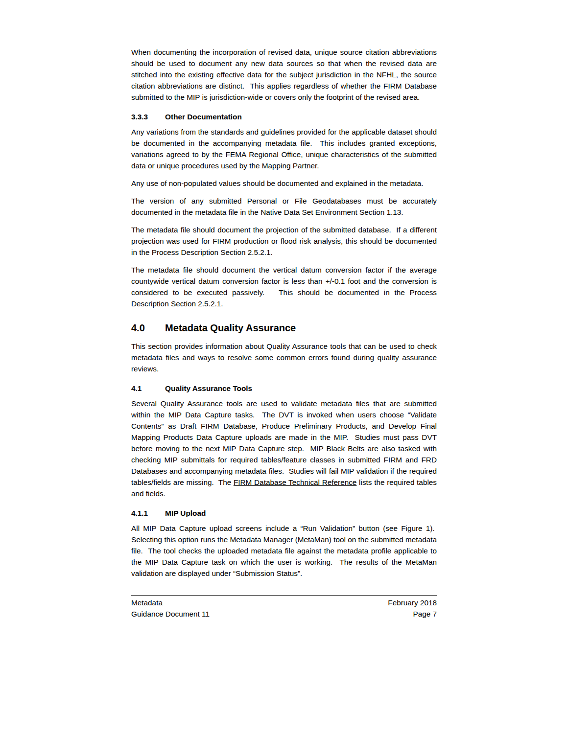When documenting the incorporation of revised data, unique source citation abbreviations should be used to document any new data sources so that when the revised data are stitched into the existing effective data for the subject jurisdiction in the NFHL, the source citation abbreviations are distinct. This applies regardless of whether the FIRM Database submitted to the MIP is jurisdiction-wide or covers only the footprint of the revised area.
3.3.3 Other Documentation
Any variations from the standards and guidelines provided for the applicable dataset should be documented in the accompanying metadata file. This includes granted exceptions, variations agreed to by the FEMA Regional Office, unique characteristics of the submitted data or unique procedures used by the Mapping Partner.
Any use of non-populated values should be documented and explained in the metadata.
The version of any submitted Personal or File Geodatabases must be accurately documented in the metadata file in the Native Data Set Environment Section 1.13.
The metadata file should document the projection of the submitted database. If a different projection was used for FIRM production or flood risk analysis, this should be documented in the Process Description Section 2.5.2.1.
The metadata file should document the vertical datum conversion factor if the average countywide vertical datum conversion factor is less than +/-0.1 foot and the conversion is considered to be executed passively. This should be documented in the Process Description Section 2.5.2.1.
4.0 Metadata Quality Assurance
This section provides information about Quality Assurance tools that can be used to check metadata files and ways to resolve some common errors found during quality assurance reviews.
4.1 Quality Assurance Tools
Several Quality Assurance tools are used to validate metadata files that are submitted within the MIP Data Capture tasks. The DVT is invoked when users choose “Validate Contents” as Draft FIRM Database, Produce Preliminary Products, and Develop Final Mapping Products Data Capture uploads are made in the MIP. Studies must pass DVT before moving to the next MIP Data Capture step. MIP Black Belts are also tasked with checking MIP submittals for required tables/feature classes in submitted FIRM and FRD Databases and accompanying metadata files. Studies will fail MIP validation if the required tables/fields are missing. The FIRM Database Technical Reference lists the required tables and fields.
4.1.1 MIP Upload
All MIP Data Capture upload screens include a “Run Validation” button (see Figure 1). Selecting this option runs the Metadata Manager (MetaMan) tool on the submitted metadata file. The tool checks the uploaded metadata file against the metadata profile applicable to the MIP Data Capture task on which the user is working. The results of the MetaMan validation are displayed under “Submission Status”.
| Metadata | February 2018 |
| Guidance Document 11 | Page 7 |